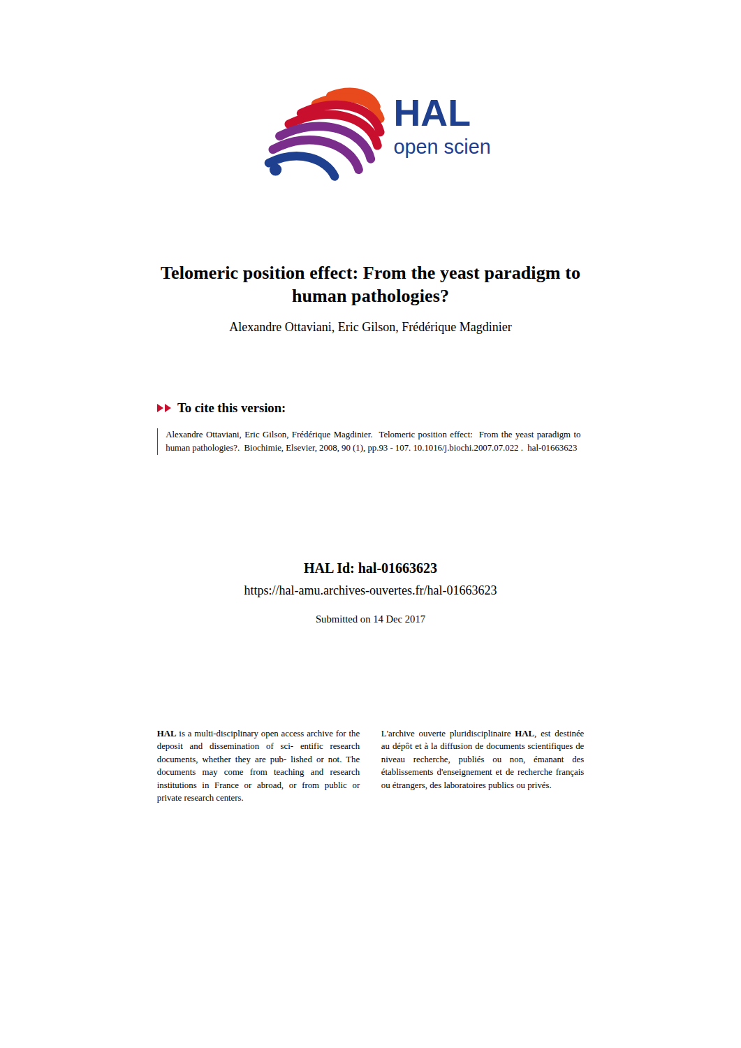HAL open science
Telomeric position effect: From the yeast paradigm to
human pathologies?
Alexandre Ottaviani, Eric Gilson, Frédérique Magdinier
To cite this version:
Alexandre Ottaviani, Eric Gilson, Frédérique Magdinier. Telomeric position effect: From the yeast paradigm to human pathologies?. Biochimie, Elsevier, 2008, 90 (1), pp.93 - 107. 10.1016/j.biochi.2007.07.022 . hal-01663623
HAL Id: hal-01663623
https://hal-amu.archives-ouvertes.fr/hal-01663623
Submitted on 14 Dec 2017
HAL is a multi-disciplinary open access archive for the deposit and dissemination of sci- entific research documents, whether they are pub- lished or not. The documents may come from teaching and research institutions in France or abroad, or from public or private research centers.
L'archive ouverte pluridisciplinaire HAL, est destinée au dépôt et à la diffusion de documents scientifiques de niveau recherche, publiés ou non, émanant des établissements d'enseignement et de recherche français ou étrangers, des laboratoires publics ou privés.